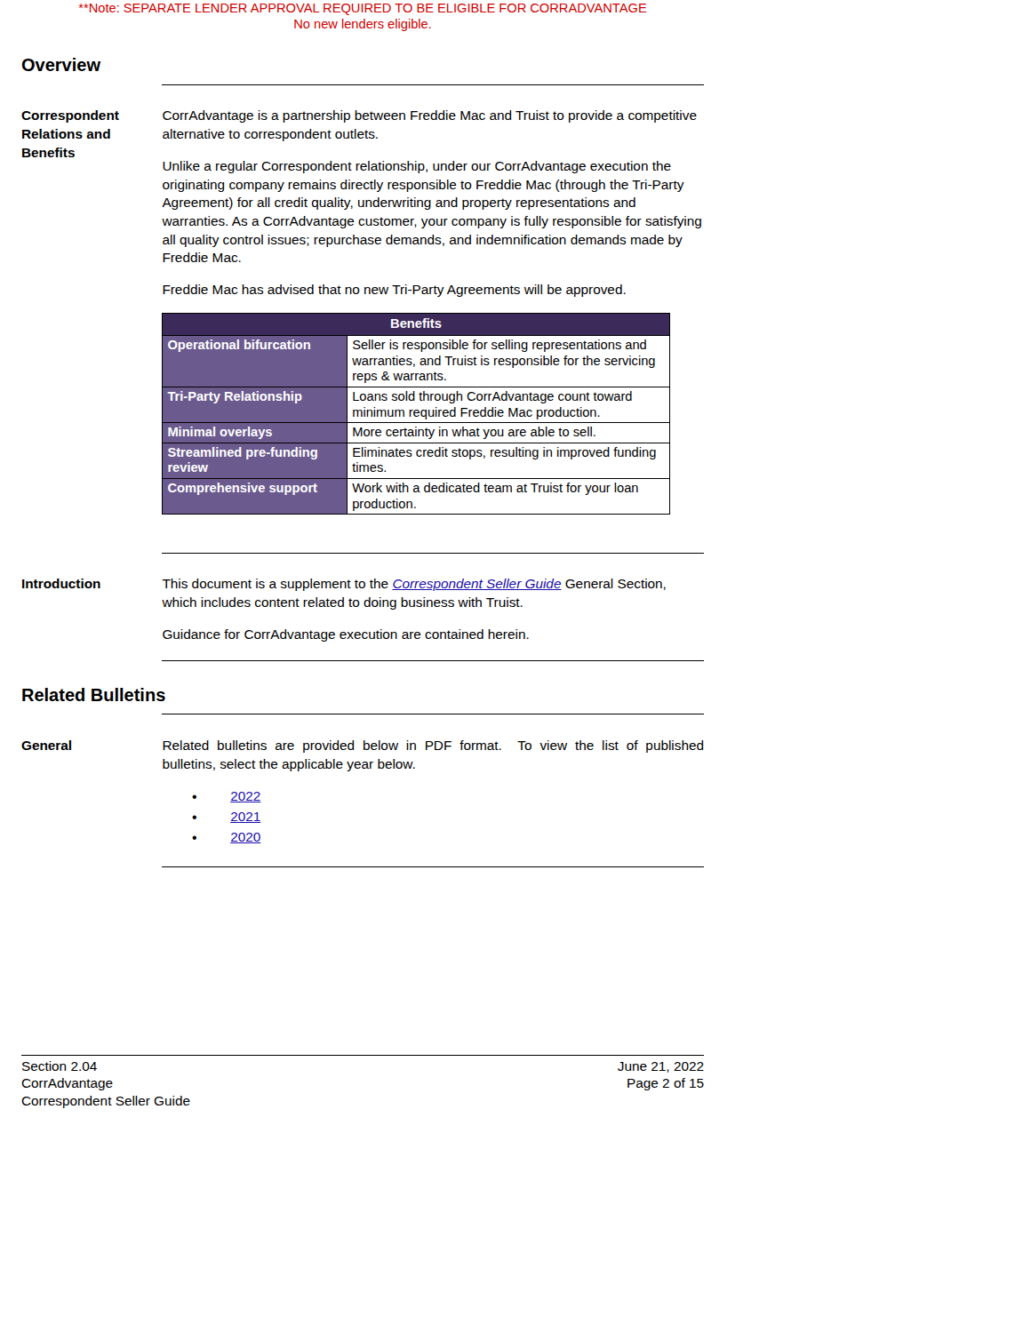**Note: SEPARATE LENDER APPROVAL REQUIRED TO BE ELIGIBLE FOR CORRADVANTAGE
No new lenders eligible.
Overview
Correspondent Relations and Benefits
CorrAdvantage is a partnership between Freddie Mac and Truist to provide a competitive alternative to correspondent outlets.
Unlike a regular Correspondent relationship, under our CorrAdvantage execution the originating company remains directly responsible to Freddie Mac (through the Tri-Party Agreement) for all credit quality, underwriting and property representations and warranties. As a CorrAdvantage customer, your company is fully responsible for satisfying all quality control issues; repurchase demands, and indemnification demands made by Freddie Mac.
Freddie Mac has advised that no new Tri-Party Agreements will be approved.
| Benefits |
| --- |
| Operational bifurcation | Seller is responsible for selling representations and warranties, and Truist is responsible for the servicing reps & warrants. |
| Tri-Party Relationship | Loans sold through CorrAdvantage count toward minimum required Freddie Mac production. |
| Minimal overlays | More certainty in what you are able to sell. |
| Streamlined pre-funding review | Eliminates credit stops, resulting in improved funding times. |
| Comprehensive support | Work with a dedicated team at Truist for your loan production. |
Introduction
This document is a supplement to the Correspondent Seller Guide General Section, which includes content related to doing business with Truist.
Guidance for CorrAdvantage execution are contained herein.
Related Bulletins
General
Related bulletins are provided below in PDF format. To view the list of published bulletins, select the applicable year below.
2022
2021
2020
Section 2.04
CorrAdvantage
Correspondent Seller Guide
June 21, 2022
Page 2 of 15